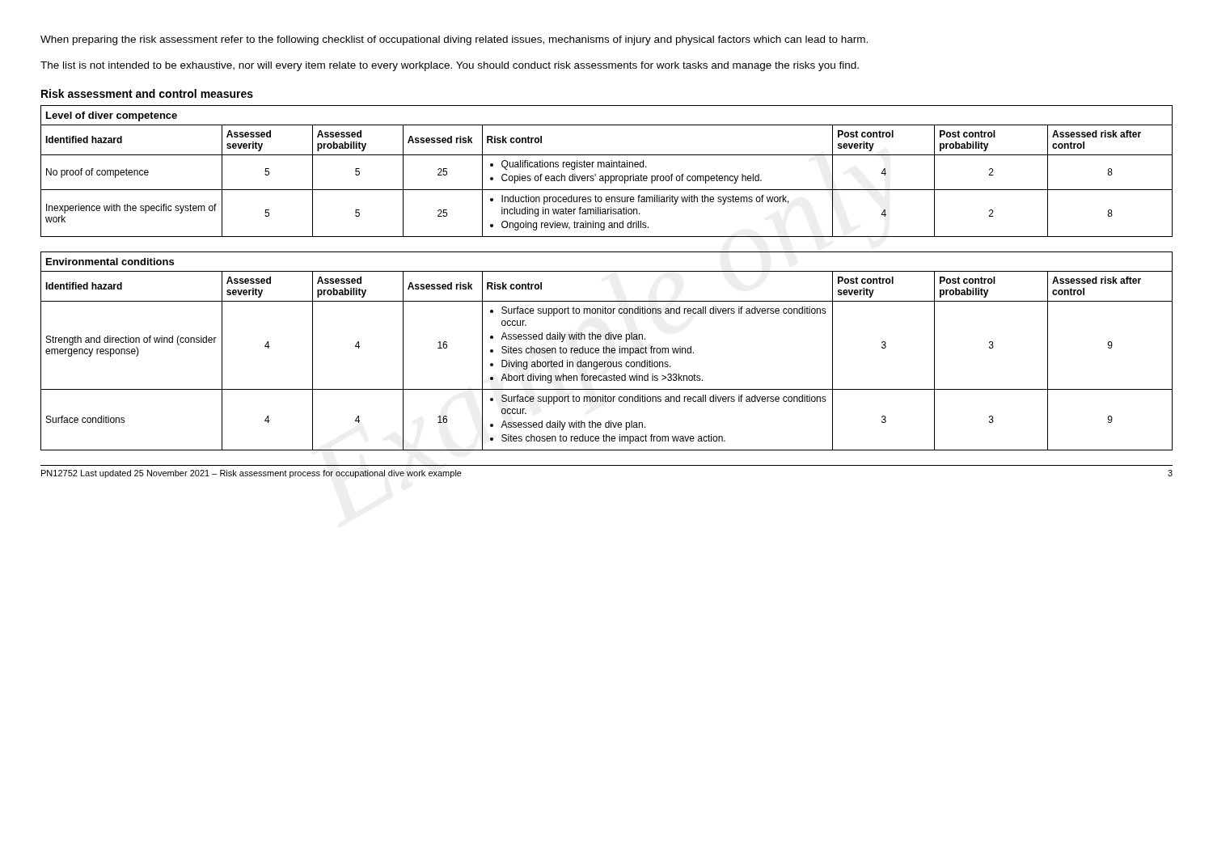Example only
When preparing the risk assessment refer to the following checklist of occupational diving related issues, mechanisms of injury and physical factors which can lead to harm.
The list is not intended to be exhaustive, nor will every item relate to every workplace. You should conduct risk assessments for work tasks and manage the risks you find.
Risk assessment and control measures
Level of diver competence
| Identified hazard | Assessed severity | Assessed probability | Assessed risk | Risk control | Post control severity | Post control probability | Assessed risk after control |
| --- | --- | --- | --- | --- | --- | --- | --- |
| No proof of competence | 5 | 5 | 25 | Qualifications register maintained. Copies of each divers' appropriate proof of competency held. | 4 | 2 | 8 |
| Inexperience with the specific system of work | 5 | 5 | 25 | Induction procedures to ensure familiarity with the systems of work, including in water familiarisation. Ongoing review, training and drills. | 4 | 2 | 8 |
Environmental conditions
| Identified hazard | Assessed severity | Assessed probability | Assessed risk | Risk control | Post control severity | Post control probability | Assessed risk after control |
| --- | --- | --- | --- | --- | --- | --- | --- |
| Strength and direction of wind (consider emergency response) | 4 | 4 | 16 | Surface support to monitor conditions and recall divers if adverse conditions occur. Assessed daily with the dive plan. Sites chosen to reduce the impact from wind. Diving aborted in dangerous conditions. Abort diving when forecasted wind is >33knots. | 3 | 3 | 9 |
| Surface conditions | 4 | 4 | 16 | Surface support to monitor conditions and recall divers if adverse conditions occur. Assessed daily with the dive plan. Sites chosen to reduce the impact from wave action. | 3 | 3 | 9 |
PN12752 Last updated 25 November 2021 – Risk assessment process for occupational dive work example 3